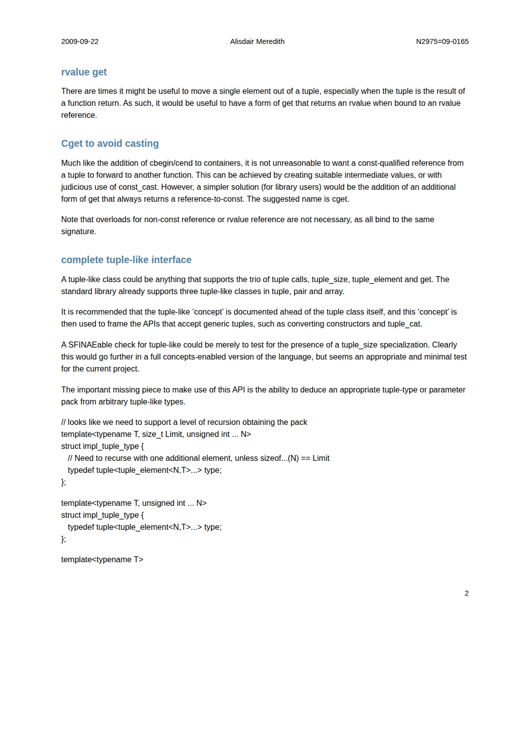2009-09-22 Alisdair Meredith N2975=09-0165
rvalue get
There are times it might be useful to move a single element out of a tuple, especially when the tuple is the result of a function return. As such, it would be useful to have a form of get that returns an rvalue when bound to an rvalue reference.
Cget to avoid casting
Much like the addition of cbegin/cend to containers, it is not unreasonable to want a const-qualified reference from a tuple to forward to another function. This can be achieved by creating suitable intermediate values, or with judicious use of const_cast. However, a simpler solution (for library users) would be the addition of an additional form of get that always returns a reference-to-const. The suggested name is cget.
Note that overloads for non-const reference or rvalue reference are not necessary, as all bind to the same signature.
complete tuple-like interface
A tuple-like class could be anything that supports the trio of tuple calls, tuple_size, tuple_element and get. The standard library already supports three tuple-like classes in tuple, pair and array.
It is recommended that the tuple-like ‘concept’ is documented ahead of the tuple class itself, and this ‘concept’ is then used to frame the APIs that accept generic tuples, such as converting constructors and tuple_cat.
A SFINAEable check for tuple-like could be merely to test for the presence of a tuple_size specialization. Clearly this would go further in a full concepts-enabled version of the language, but seems an appropriate and minimal test for the current project.
The important missing piece to make use of this API is the ability to deduce an appropriate tuple-type or parameter pack from arbitrary tuple-like types.
// looks like we need to support a level of recursion obtaining the pack template<typename T, size_t Limit, unsigned int ... N> struct impl_tuple_type { // Need to recurse with one additional element, unless sizeof...(N) == Limit typedef tuple<tuple_element<N,T>...> type; };
template<typename T, unsigned int ... N> struct impl_tuple_type { typedef tuple<tuple_element<N,T>...> type; };
template<typename T>
2